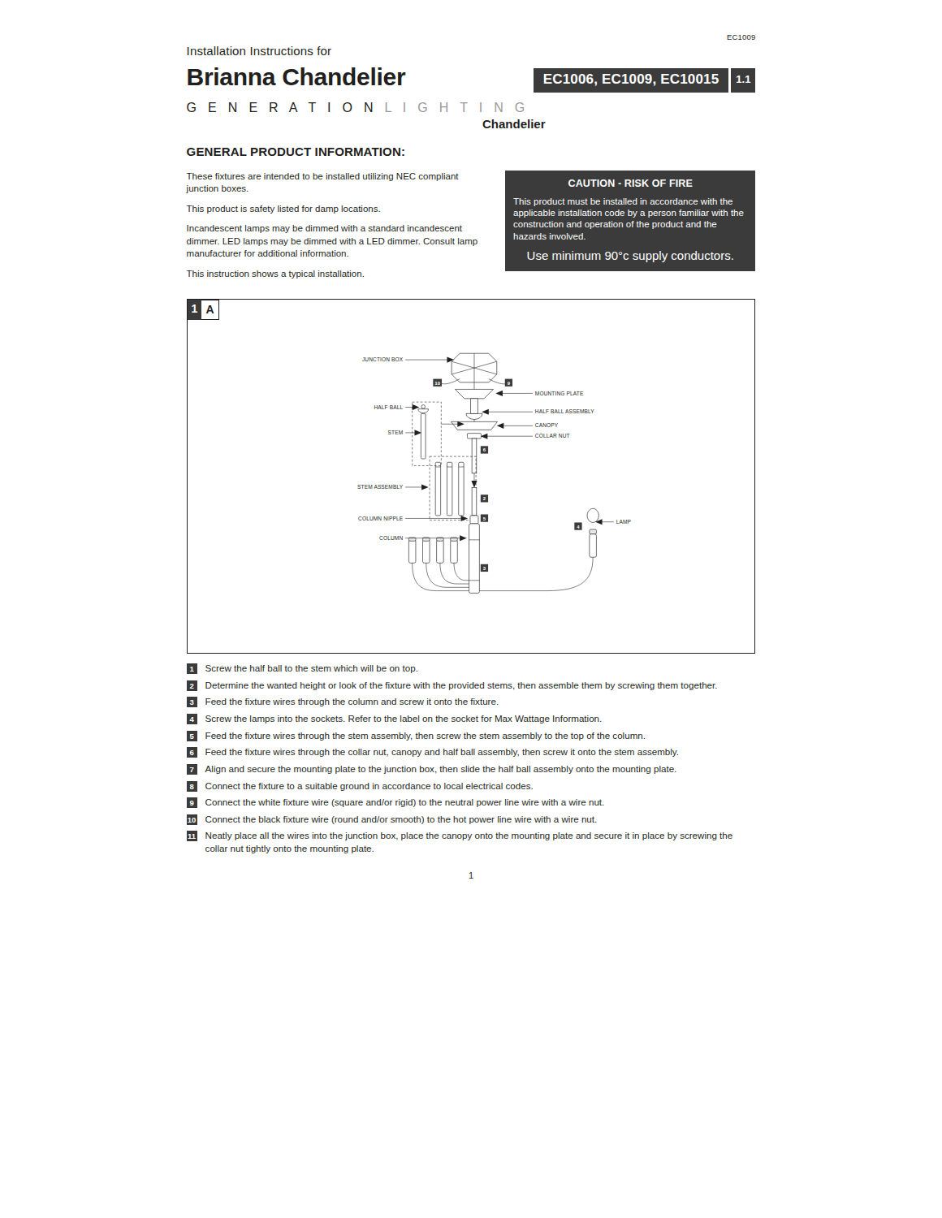EC1009
Installation Instructions for
Brianna Chandelier
EC1006, EC1009, EC10015
1.1
G E N E R A T I O N L I G H T I N G
Chandelier
GENERAL PRODUCT INFORMATION:
These fixtures are intended to be installed utilizing NEC compliant junction boxes.
This product is safety listed for damp locations.
Incandescent lamps may be dimmed with a standard incandescent dimmer. LED lamps may be dimmed with a LED dimmer. Consult lamp manufacturer for additional information.
This instruction shows a typical installation.
CAUTION - RISK OF FIRE
This product must be installed in accordance with the applicable installation code by a person familiar with the construction and operation of the product and the hazards involved.
Use minimum 90°c supply conductors.
1 A
10 9 6 2 5 3 4 JUNCTION BOX MOUNTING PLATE HALF BALL HALF BALL ASSEMBLY STEM CANOPY COLLAR NUT STEM ASSEMBLY COLUMN NIPPLE COLUMN LAMP
Screw the half ball to the stem which will be on top.
Determine the wanted height or look of the fixture with the provided stems, then assemble them by screwing them together.
Feed the fixture wires through the column and screw it onto the fixture.
Screw the lamps into the sockets. Refer to the label on the socket for Max Wattage Information.
Feed the fixture wires through the stem assembly, then screw the stem assembly to the top of the column.
Feed the fixture wires through the collar nut, canopy and half ball assembly, then screw it onto the stem assembly.
Align and secure the mounting plate to the junction box, then slide the half ball assembly onto the mounting plate.
Connect the fixture to a suitable ground in accordance to local electrical codes.
Connect the white fixture wire (square and/or rigid) to the neutral power line wire with a wire nut.
Connect the black fixture wire (round and/or smooth) to the hot power line wire with a wire nut.
Neatly place all the wires into the junction box, place the canopy onto the mounting plate and secure it in place by screwing the collar nut tightly onto the mounting plate.
1